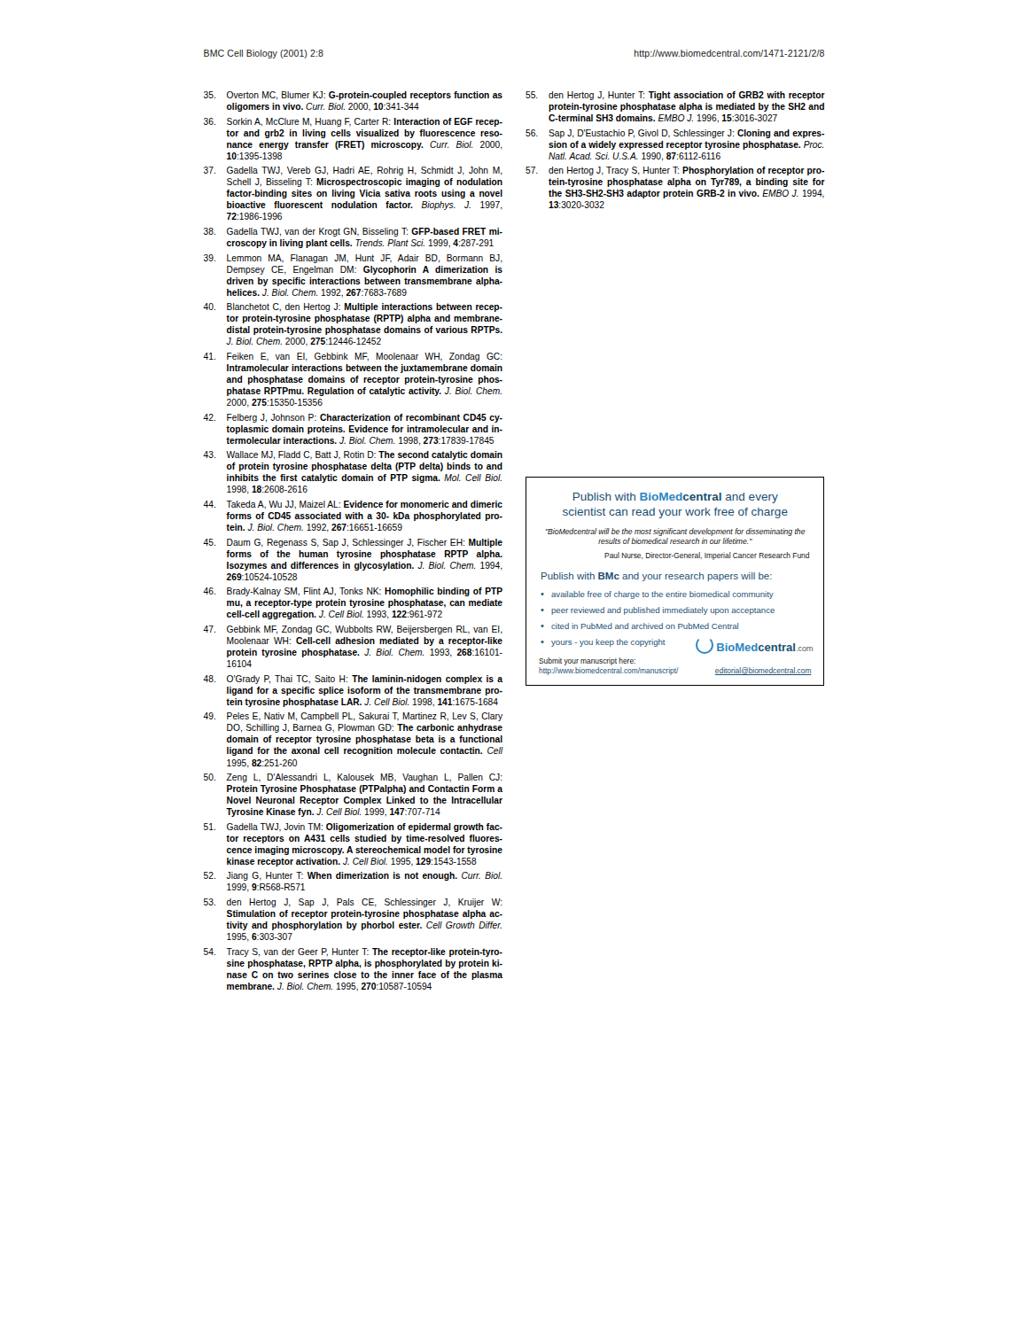BMC Cell Biology (2001) 2:8
http://www.biomedcentral.com/1471-2121/2/8
35. Overton MC, Blumer KJ: G-protein-coupled receptors function as oligomers in vivo. Curr. Biol. 2000, 10:341-344
36. Sorkin A, McClure M, Huang F, Carter R: Interaction of EGF receptor and grb2 in living cells visualized by fluorescence resonance energy transfer (FRET) microscopy. Curr. Biol. 2000, 10:1395-1398
37. Gadella TWJ, Vereb GJ, Hadri AE, Rohrig H, Schmidt J, John M, Schell J, Bisseling T: Microspectroscopic imaging of nodulation factor-binding sites on living Vicia sativa roots using a novel bioactive fluorescent nodulation factor. Biophys. J. 1997, 72:1986-1996
38. Gadella TWJ, van der Krogt GN, Bisseling T: GFP-based FRET microscopy in living plant cells. Trends. Plant Sci. 1999, 4:287-291
39. Lemmon MA, Flanagan JM, Hunt JF, Adair BD, Bormann BJ, Dempsey CE, Engelman DM: Glycophorin A dimerization is driven by specific interactions between transmembrane alpha-helices. J. Biol. Chem. 1992, 267:7683-7689
40. Blanchetot C, den Hertog J: Multiple interactions between receptor protein-tyrosine phosphatase (RPTP) alpha and membrane-distal protein-tyrosine phosphatase domains of various RPTPs. J. Biol. Chem. 2000, 275:12446-12452
41. Feiken E, van EI, Gebbink MF, Moolenaar WH, Zondag GC: Intramolecular interactions between the juxtamembrane domain and phosphatase domains of receptor protein-tyrosine phosphatase RPTPmu. Regulation of catalytic activity. J. Biol. Chem. 2000, 275:15350-15356
42. Felberg J, Johnson P: Characterization of recombinant CD45 cytoplasmic domain proteins. Evidence for intramolecular and intermolecular interactions. J. Biol. Chem. 1998, 273:17839-17845
43. Wallace MJ, Fladd C, Batt J, Rotin D: The second catalytic domain of protein tyrosine phosphatase delta (PTP delta) binds to and inhibits the first catalytic domain of PTP sigma. Mol. Cell Biol. 1998, 18:2608-2616
44. Takeda A, Wu JJ, Maizel AL: Evidence for monomeric and dimeric forms of CD45 associated with a 30- kDa phosphorylated protein. J. Biol. Chem. 1992, 267:16651-16659
45. Daum G, Regenass S, Sap J, Schlessinger J, Fischer EH: Multiple forms of the human tyrosine phosphatase RPTP alpha. Isozymes and differences in glycosylation. J. Biol. Chem. 1994, 269:10524-10528
46. Brady-Kalnay SM, Flint AJ, Tonks NK: Homophilic binding of PTP mu, a receptor-type protein tyrosine phosphatase, can mediate cell-cell aggregation. J. Cell Biol. 1993, 122:961-972
47. Gebbink MF, Zondag GC, Wubbolts RW, Beijersbergen RL, van EI, Moolenaar WH: Cell-cell adhesion mediated by a receptor-like protein tyrosine phosphatase. J. Biol. Chem. 1993, 268:16101-16104
48. O'Grady P, Thai TC, Saito H: The laminin-nidogen complex is a ligand for a specific splice isoform of the transmembrane protein tyrosine phosphatase LAR. J. Cell Biol. 1998, 141:1675-1684
49. Peles E, Nativ M, Campbell PL, Sakurai T, Martinez R, Lev S, Clary DO, Schilling J, Barnea G, Plowman GD: The carbonic anhydrase domain of receptor tyrosine phosphatase beta is a functional ligand for the axonal cell recognition molecule contactin. Cell 1995, 82:251-260
50. Zeng L, D'Alessandri L, Kalousek MB, Vaughan L, Pallen CJ: Protein Tyrosine Phosphatase (PTPalpha) and Contactin Form a Novel Neuronal Receptor Complex Linked to the Intracellular Tyrosine Kinase fyn. J. Cell Biol. 1999, 147:707-714
51. Gadella TWJ, Jovin TM: Oligomerization of epidermal growth factor receptors on A431 cells studied by time-resolved fluorescence imaging microscopy. A stereochemical model for tyrosine kinase receptor activation. J. Cell Biol. 1995, 129:1543-1558
52. Jiang G, Hunter T: When dimerization is not enough. Curr. Biol. 1999, 9:R568-R571
53. den Hertog J, Sap J, Pals CE, Schlessinger J, Kruijer W: Stimulation of receptor protein-tyrosine phosphatase alpha activity and phosphorylation by phorbol ester. Cell Growth Differ. 1995, 6:303-307
54. Tracy S, van der Geer P, Hunter T: The receptor-like protein-tyrosine phosphatase, RPTP alpha, is phosphorylated by protein kinase C on two serines close to the inner face of the plasma membrane. J. Biol. Chem. 1995, 270:10587-10594
55. den Hertog J, Hunter T: Tight association of GRB2 with receptor protein-tyrosine phosphatase alpha is mediated by the SH2 and C-terminal SH3 domains. EMBO J. 1996, 15:3016-3027
56. Sap J, D'Eustachio P, Givol D, Schlessinger J: Cloning and expression of a widely expressed receptor tyrosine phosphatase. Proc. Natl. Acad. Sci. U.S.A. 1990, 87:6112-6116
57. den Hertog J, Tracy S, Hunter T: Phosphorylation of receptor protein-tyrosine phosphatase alpha on Tyr789, a binding site for the SH3-SH2-SH3 adaptor protein GRB-2 in vivo. EMBO J. 1994, 13:3020-3032
Publish with BioMed central and every
scientist can read your work free of charge
"BioMedcentral will be the most significant development for disseminating the results of biomedical research in our lifetime."
Paul Nurse, Director-General, Imperial Cancer Research Fund
Publish with BMc and your research papers will be:
available free of charge to the entire biomedical community
peer reviewed and published immediately upon acceptance
cited in PubMed and archived on PubMed Central
yours - you keep the copyright
BioMed central.com
Submit your manuscript here:
http://www.biomedcentral.com/manuscript/
editorial@biomedcentral.com